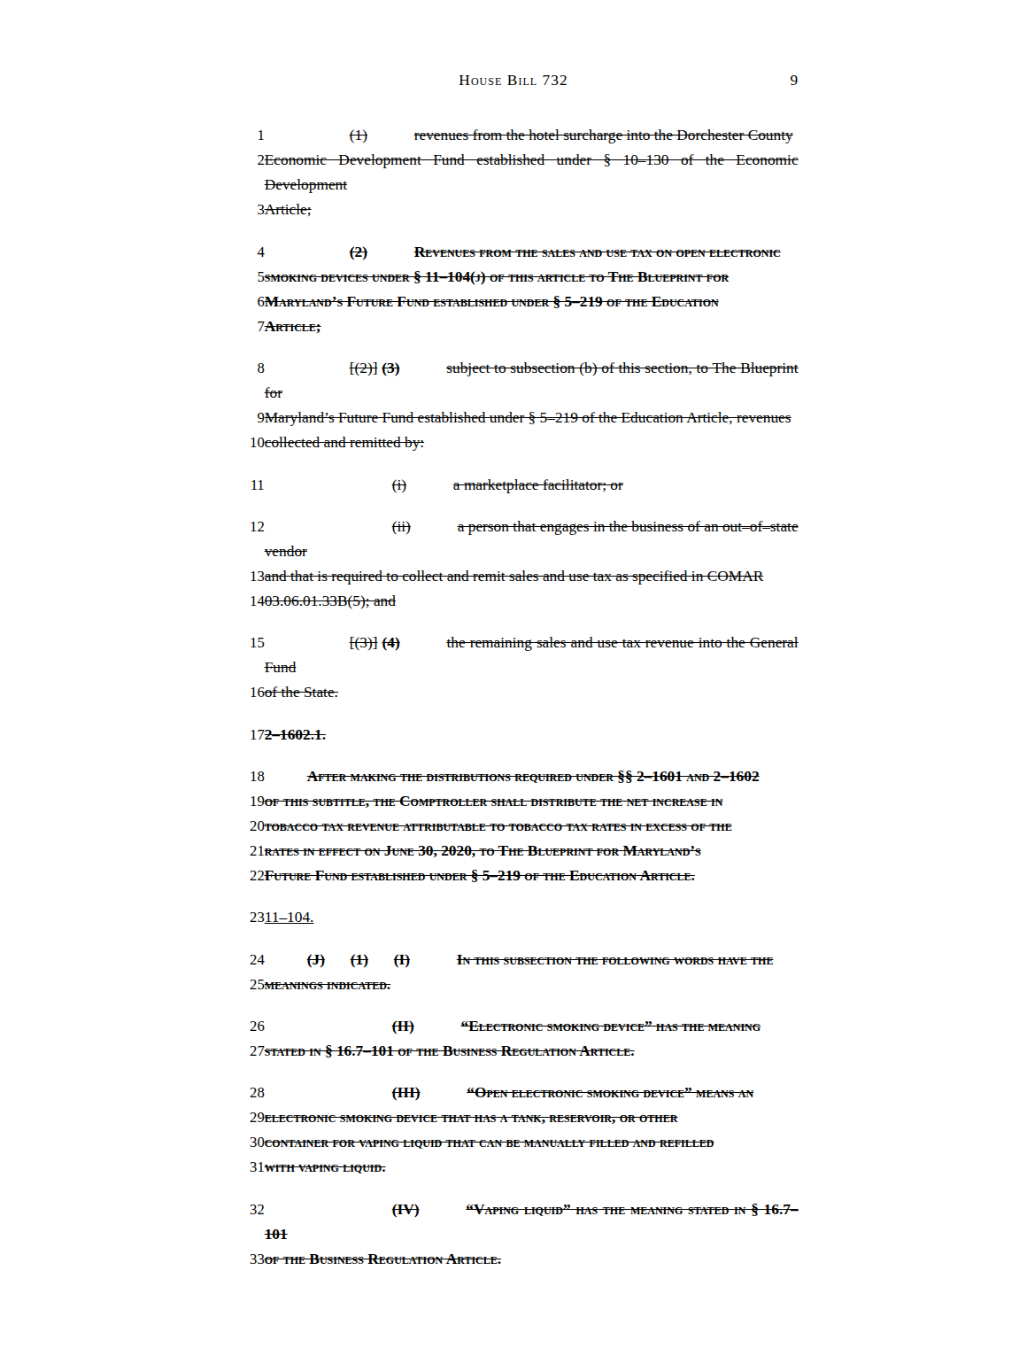House Bill 732 9
| 1 | (1) revenues from the hotel surcharge into the Dorchester County |
| 2 | Economic Development Fund established under § 10–130 of the Economic Development |
| 3 | Article; |
| 4 | (2) Revenues from the sales and use tax on open electronic |
| 5 | smoking devices under § 11–104(j) of this article to The Blueprint for |
| 6 | Maryland’s Future Fund established under § 5–219 of the Education |
| 7 | Article; |
| 8 | [(2)] (3) subject to subsection (b) of this section, to The Blueprint for |
| 9 | Maryland’s Future Fund established under § 5–219 of the Education Article, revenues |
| 10 | collected and remitted by: |
| 11 | (i) a marketplace facilitator; or |
| 12 | (ii) a person that engages in the business of an out–of–state vendor |
| 13 | and that is required to collect and remit sales and use tax as specified in COMAR |
| 14 | 03.06.01.33B(5); and |
| 15 | [(3)] (4) the remaining sales and use tax revenue into the General Fund |
| 16 | of the State. |
| 17 | 2–1602.1. |
| 18 | After making the distributions required under §§ 2–1601 and 2–1602 |
| 19 | of this subtitle, the Comptroller shall distribute the net increase in |
| 20 | tobacco tax revenue attributable to tobacco tax rates in excess of the |
| 21 | rates in effect on June 30, 2020, to The Blueprint for Maryland’s |
| 22 | Future Fund established under § 5–219 of the Education Article. |
| 23 | 11–104. |
| 24 | (J) (1) (I) In this subsection the following words have the |
| 25 | meanings indicated. |
| 26 | (II) “Electronic smoking device” has the meaning |
| 27 | stated in § 16.7–101 of the Business Regulation Article. |
| 28 | (III) “Open electronic smoking device” means an |
| 29 | electronic smoking device that has a tank, reservoir, or other |
| 30 | container for vaping liquid that can be manually filled and refilled |
| 31 | with vaping liquid. |
| 32 | (IV) “Vaping liquid” has the meaning stated in § 16.7–101 |
| 33 | of the Business Regulation Article. |